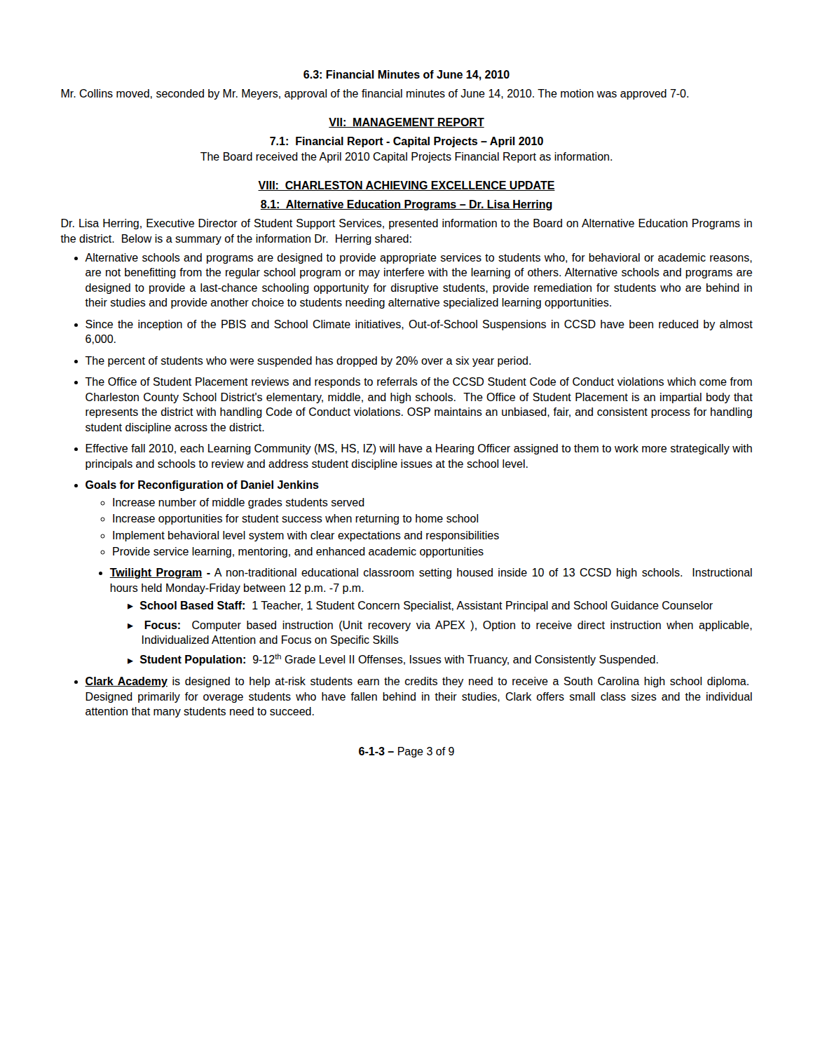6.3: Financial Minutes of June 14, 2010
Mr. Collins moved, seconded by Mr. Meyers, approval of the financial minutes of June 14, 2010. The motion was approved 7-0.
VII: MANAGEMENT REPORT
7.1: Financial Report - Capital Projects – April 2010
The Board received the April 2010 Capital Projects Financial Report as information.
VIII: CHARLESTON ACHIEVING EXCELLENCE UPDATE
8.1: Alternative Education Programs – Dr. Lisa Herring
Dr. Lisa Herring, Executive Director of Student Support Services, presented information to the Board on Alternative Education Programs in the district. Below is a summary of the information Dr. Herring shared:
Alternative schools and programs are designed to provide appropriate services to students who, for behavioral or academic reasons, are not benefitting from the regular school program or may interfere with the learning of others. Alternative schools and programs are designed to provide a last-chance schooling opportunity for disruptive students, provide remediation for students who are behind in their studies and provide another choice to students needing alternative specialized learning opportunities.
Since the inception of the PBIS and School Climate initiatives, Out-of-School Suspensions in CCSD have been reduced by almost 6,000.
The percent of students who were suspended has dropped by 20% over a six year period.
The Office of Student Placement reviews and responds to referrals of the CCSD Student Code of Conduct violations which come from Charleston County School District's elementary, middle, and high schools. The Office of Student Placement is an impartial body that represents the district with handling Code of Conduct violations. OSP maintains an unbiased, fair, and consistent process for handling student discipline across the district.
Effective fall 2010, each Learning Community (MS, HS, IZ) will have a Hearing Officer assigned to them to work more strategically with principals and schools to review and address student discipline issues at the school level.
Goals for Reconfiguration of Daniel Jenkins
Increase number of middle grades students served
Increase opportunities for student success when returning to home school
Implement behavioral level system with clear expectations and responsibilities
Provide service learning, mentoring, and enhanced academic opportunities
Twilight Program - A non-traditional educational classroom setting housed inside 10 of 13 CCSD high schools. Instructional hours held Monday-Friday between 12 p.m. -7 p.m.
School Based Staff: 1 Teacher, 1 Student Concern Specialist, Assistant Principal and School Guidance Counselor
Focus: Computer based instruction (Unit recovery via APEX ), Option to receive direct instruction when applicable, Individualized Attention and Focus on Specific Skills
Student Population: 9-12th Grade Level II Offenses, Issues with Truancy, and Consistently Suspended.
Clark Academy is designed to help at-risk students earn the credits they need to receive a South Carolina high school diploma. Designed primarily for overage students who have fallen behind in their studies, Clark offers small class sizes and the individual attention that many students need to succeed.
6-1-3 – Page 3 of 9